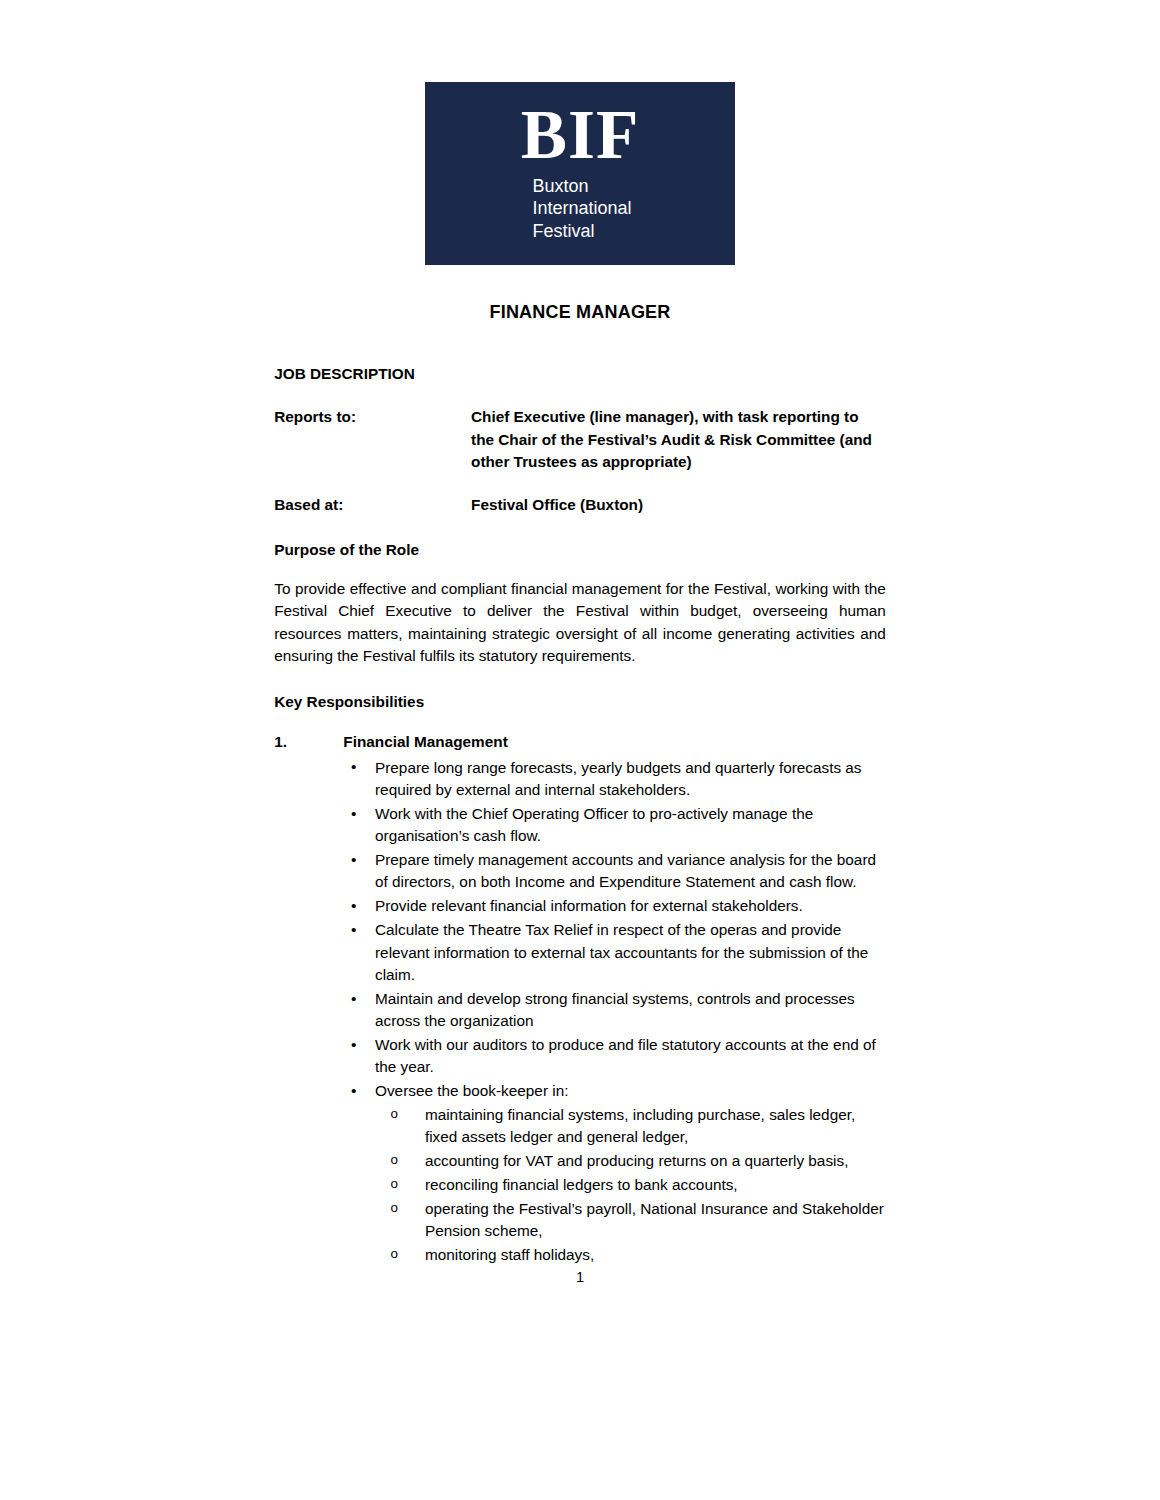BIF Buxton
International
Festival
FINANCE MANAGER
JOB DESCRIPTION
Reports to:
Chief Executive (line manager), with task reporting to the Chair of the Festival’s Audit & Risk Committee (and other Trustees as appropriate)
Based at:
Festival Office (Buxton)
Purpose of the Role
To provide effective and compliant financial management for the Festival, working with the Festival Chief Executive to deliver the Festival within budget, overseeing human resources matters, maintaining strategic oversight of all income generating activities and ensuring the Festival fulfils its statutory requirements.
Key Responsibilities
1. Financial Management
Prepare long range forecasts, yearly budgets and quarterly forecasts as required by external and internal stakeholders.
Work with the Chief Operating Officer to pro-actively manage the organisation’s cash flow.
Prepare timely management accounts and variance analysis for the board of directors, on both Income and Expenditure Statement and cash flow.
Provide relevant financial information for external stakeholders.
Calculate the Theatre Tax Relief in respect of the operas and provide relevant information to external tax accountants for the submission of the claim.
Maintain and develop strong financial systems, controls and processes across the organization
Work with our auditors to produce and file statutory accounts at the end of the year.
Oversee the book-keeper in:
maintaining financial systems, including purchase, sales ledger, fixed assets ledger and general ledger,
accounting for VAT and producing returns on a quarterly basis,
reconciling financial ledgers to bank accounts,
operating the Festival’s payroll, National Insurance and Stakeholder Pension scheme,
monitoring staff holidays,
1